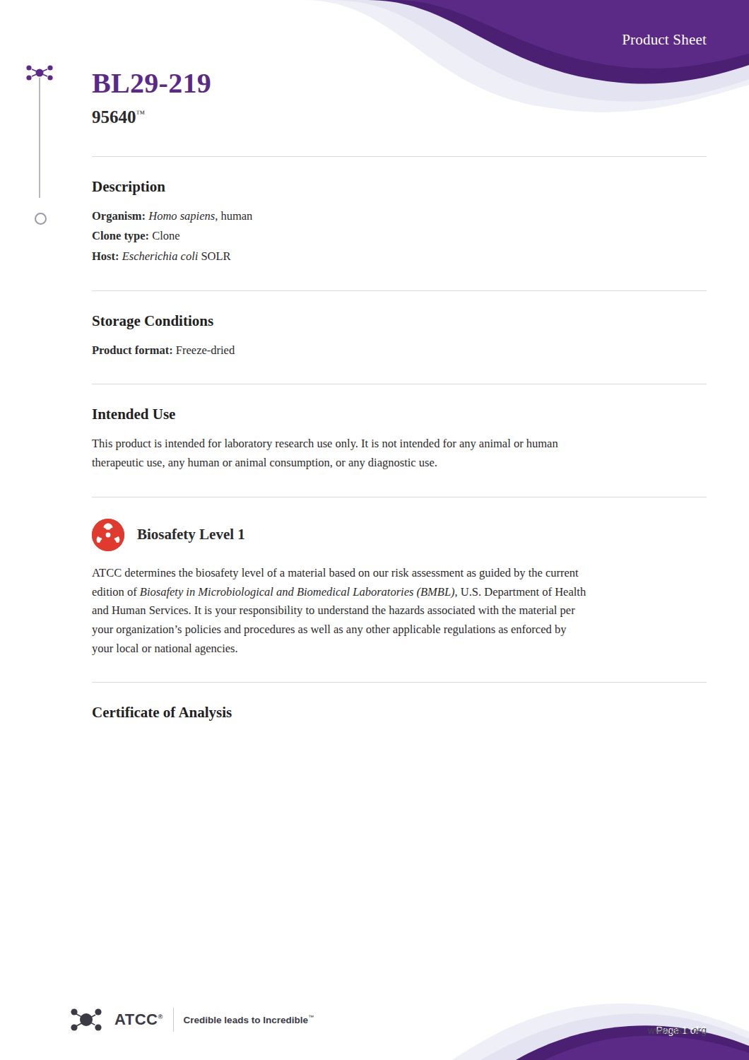Product Sheet
BL29-219
95640™
Description
Organism: Homo sapiens, human
Clone type: Clone
Host: Escherichia coli SOLR
Storage Conditions
Product format: Freeze-dried
Intended Use
This product is intended for laboratory research use only. It is not intended for any animal or human therapeutic use, any human or animal consumption, or any diagnostic use.
Biosafety Level 1
ATCC determines the biosafety level of a material based on our risk assessment as guided by the current edition of Biosafety in Microbiological and Biomedical Laboratories (BMBL), U.S. Department of Health and Human Services. It is your responsibility to understand the hazards associated with the material per your organization’s policies and procedures as well as any other applicable regulations as enforced by your local or national agencies.
Certificate of Analysis
ATCC®
Credible leads to Incredible™
www.atcc.org
Page 1 of 6